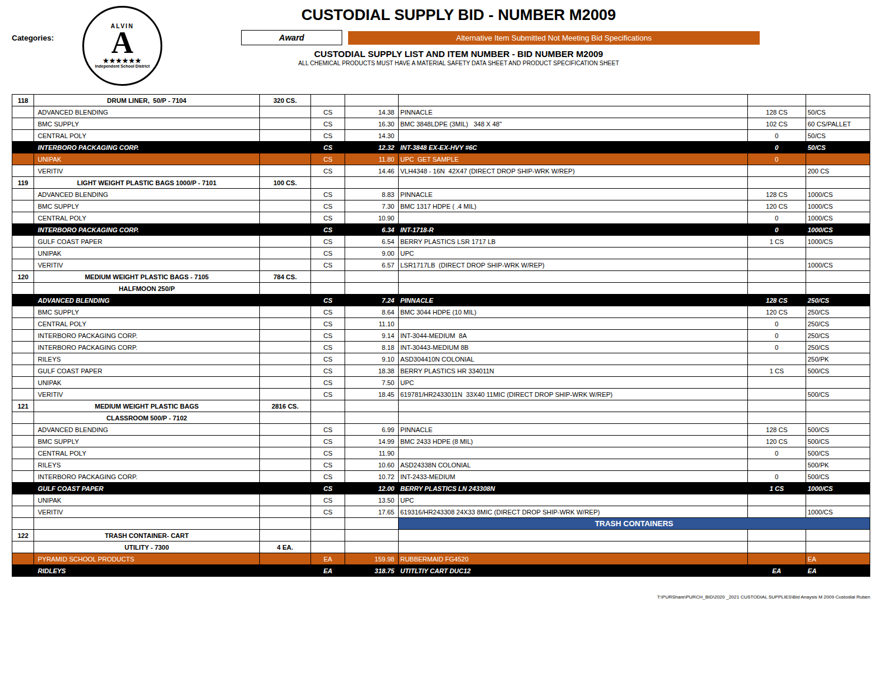ALVIN
A
★★★★★★
Independent School District
CUSTODIAL SUPPLY BID - NUMBER M2009
Categories:
Award
Alternative Item Submitted Not Meeting Bid Specifications
CUSTODIAL SUPPLY LIST AND ITEM NUMBER - BID NUMBER M2009
ALL CHEMICAL PRODUCTS MUST HAVE A MATERIAL SAFETY DATA SHEET AND PRODUCT SPECIFICATION SHEET
| 118 | DRUM LINER, 50/P - 7104 | 320 CS. | | | | | |
| | ADVANCED BLENDING | | CS | 14.38 | PINNACLE | 128 CS | 50/CS |
| | BMC SUPPLY | | CS | 16.30 | BMC 3848LDPE (3MIL) 348 X 48" | 102 CS | 60 CS/PALLET |
| | CENTRAL POLY | | CS | 14.30 | | 0 | 50/CS |
| | INTERBORO PACKAGING CORP. | | CS | 12.32 | INT-3848 EX-EX-HVY #6C | 0 | 50/CS |
| | UNIPAK | | CS | 11.80 | UPC GET SAMPLE | 0 | |
| | VERITIV | | CS | 14.46 | VLH4348 - 16N 42X47 (DIRECT DROP SHIP-WRK W/REP) | | 200 CS |
| 119 | LIGHT WEIGHT PLASTIC BAGS 1000/P - 7101 | 100 CS. | | | | | |
| | ADVANCED BLENDING | | CS | 8.83 | PINNACLE | 128 CS | 1000/CS |
| | BMC SUPPLY | | CS | 7.30 | BMC 1317 HDPE ( .4 MIL) | 120 CS | 1000/CS |
| | CENTRAL POLY | | CS | 10.90 | | 0 | 1000/CS |
| | INTERBORO PACKAGING CORP. | | CS | 6.34 | INT-1718-R | 0 | 1000/CS |
| | GULF COAST PAPER | | CS | 6.54 | BERRY PLASTICS LSR 1717 LB | 1 CS | 1000/CS |
| | UNIPAK | | CS | 9.00 | UPC | | |
| | VERITIV | | CS | 6.57 | LSR1717LB (DIRECT DROP SHIP-WRK W/REP) | | 1000/CS |
| 120 | MEDIUM WEIGHT PLASTIC BAGS - 7105 | 784 CS. | | | | | |
| | HALFMOON 250/P | | | | | | |
| | ADVANCED BLENDING | | CS | 7.24 | PINNACLE | 128 CS | 250/CS |
| | BMC SUPPLY | | CS | 8.64 | BMC 3044 HDPE (10 MIL) | 120 CS | 250/CS |
| | CENTRAL POLY | | CS | 11.10 | | 0 | 250/CS |
| | INTERBORO PACKAGING CORP. | | CS | 9.14 | INT-3044-MEDIUM 8A | 0 | 250/CS |
| | INTERBORO PACKAGING CORP. | | CS | 8.18 | INT-30443-MEDIUM 8B | 0 | 250/CS |
| | RILEYS | | CS | 9.10 | ASD304410N COLONIAL | | 250/PK |
| | GULF COAST PAPER | | CS | 18.38 | BERRY PLASTICS HR 334011N | 1 CS | 500/CS |
| | UNIPAK | | CS | 7.50 | UPC | | |
| | VERITIV | | CS | 18.45 | 619781/HR2433011N 33X40 11MIC (DIRECT DROP SHIP-WRK W/REP) | | 500/CS |
| 121 | MEDIUM WEIGHT PLASTIC BAGS | 2816 CS. | | | | | |
| | CLASSROOM 500/P - 7102 | | | | | | |
| | ADVANCED BLENDING | | CS | 6.99 | PINNACLE | 128 CS | 500/CS |
| | BMC SUPPLY | | CS | 14.99 | BMC 2433 HDPE (8 MIL) | 120 CS | 500/CS |
| | CENTRAL POLY | | CS | 11.90 | | 0 | 500/CS |
| | RILEYS | | CS | 10.60 | ASD24338N COLONIAL | | 500/PK |
| | INTERBORO PACKAGING CORP. | | CS | 10.72 | INT-2433-MEDIUM | 0 | 500/CS |
| | GULF COAST PAPER | | CS | 12.00 | BERRY PLASTICS LN 243308N | 1 CS | 1000/CS |
| | UNIPAK | | CS | 13.50 | UPC | | |
| | VERITIV | | CS | 17.65 | 619316/HR243308 24X33 8MIC (DIRECT DROP SHIP-WRK W/REP) | | 1000/CS |
| | | | | | TRASH CONTAINERS |
| 122 | TRASH CONTAINER- CART | | | | | | |
| | UTILITY - 7300 | 4 EA. | | | | | |
| | PYRAMID SCHOOL PRODUCTS | | EA | 159.98 | RUBBERMAID FG4520 | | EA |
| | RIDLEYS | | EA | 318.75 | UTITLTIY CART DUC12 | EA | EA |
T:\PURShare\PURCH_BID\2020 _2021 CUSTODIAL SUPPLIES\Bid Anaysis M 2009 Custodial Ruben